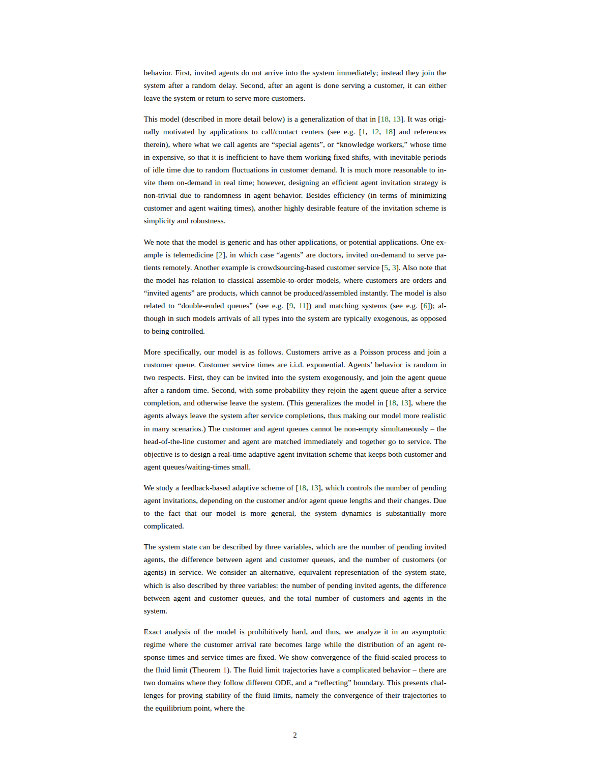behavior. First, invited agents do not arrive into the system immediately; instead they join the system after a random delay. Second, after an agent is done serving a customer, it can either leave the system or return to serve more customers.
This model (described in more detail below) is a generalization of that in [18, 13]. It was originally motivated by applications to call/contact centers (see e.g. [1, 12, 18] and references therein), where what we call agents are “special agents”, or “knowledge workers,” whose time in expensive, so that it is inefficient to have them working fixed shifts, with inevitable periods of idle time due to random fluctuations in customer demand. It is much more reasonable to invite them on-demand in real time; however, designing an efficient agent invitation strategy is non-trivial due to randomness in agent behavior. Besides efficiency (in terms of minimizing customer and agent waiting times), another highly desirable feature of the invitation scheme is simplicity and robustness.
We note that the model is generic and has other applications, or potential applications. One example is telemedicine [2], in which case “agents” are doctors, invited on-demand to serve patients remotely. Another example is crowdsourcing-based customer service [5, 3]. Also note that the model has relation to classical assemble-to-order models, where customers are orders and “invited agents” are products, which cannot be produced/assembled instantly. The model is also related to “double-ended queues” (see e.g. [9, 11]) and matching systems (see e.g. [6]); although in such models arrivals of all types into the system are typically exogenous, as opposed to being controlled.
More specifically, our model is as follows. Customers arrive as a Poisson process and join a customer queue. Customer service times are i.i.d. exponential. Agents’ behavior is random in two respects. First, they can be invited into the system exogenously, and join the agent queue after a random time. Second, with some probability they rejoin the agent queue after a service completion, and otherwise leave the system. (This generalizes the model in [18, 13], where the agents always leave the system after service completions, thus making our model more realistic in many scenarios.) The customer and agent queues cannot be non-empty simultaneously – the head-of-the-line customer and agent are matched immediately and together go to service. The objective is to design a real-time adaptive agent invitation scheme that keeps both customer and agent queues/waiting-times small.
We study a feedback-based adaptive scheme of [18, 13], which controls the number of pending agent invitations, depending on the customer and/or agent queue lengths and their changes. Due to the fact that our model is more general, the system dynamics is substantially more complicated.
The system state can be described by three variables, which are the number of pending invited agents, the difference between agent and customer queues, and the number of customers (or agents) in service. We consider an alternative, equivalent representation of the system state, which is also described by three variables: the number of pending invited agents, the difference between agent and customer queues, and the total number of customers and agents in the system.
Exact analysis of the model is prohibitively hard, and thus, we analyze it in an asymptotic regime where the customer arrival rate becomes large while the distribution of an agent response times and service times are fixed. We show convergence of the fluid-scaled process to the fluid limit (Theorem 1). The fluid limit trajectories have a complicated behavior – there are two domains where they follow different ODE, and a “reflecting” boundary. This presents challenges for proving stability of the fluid limits, namely the convergence of their trajectories to the equilibrium point, where the
2